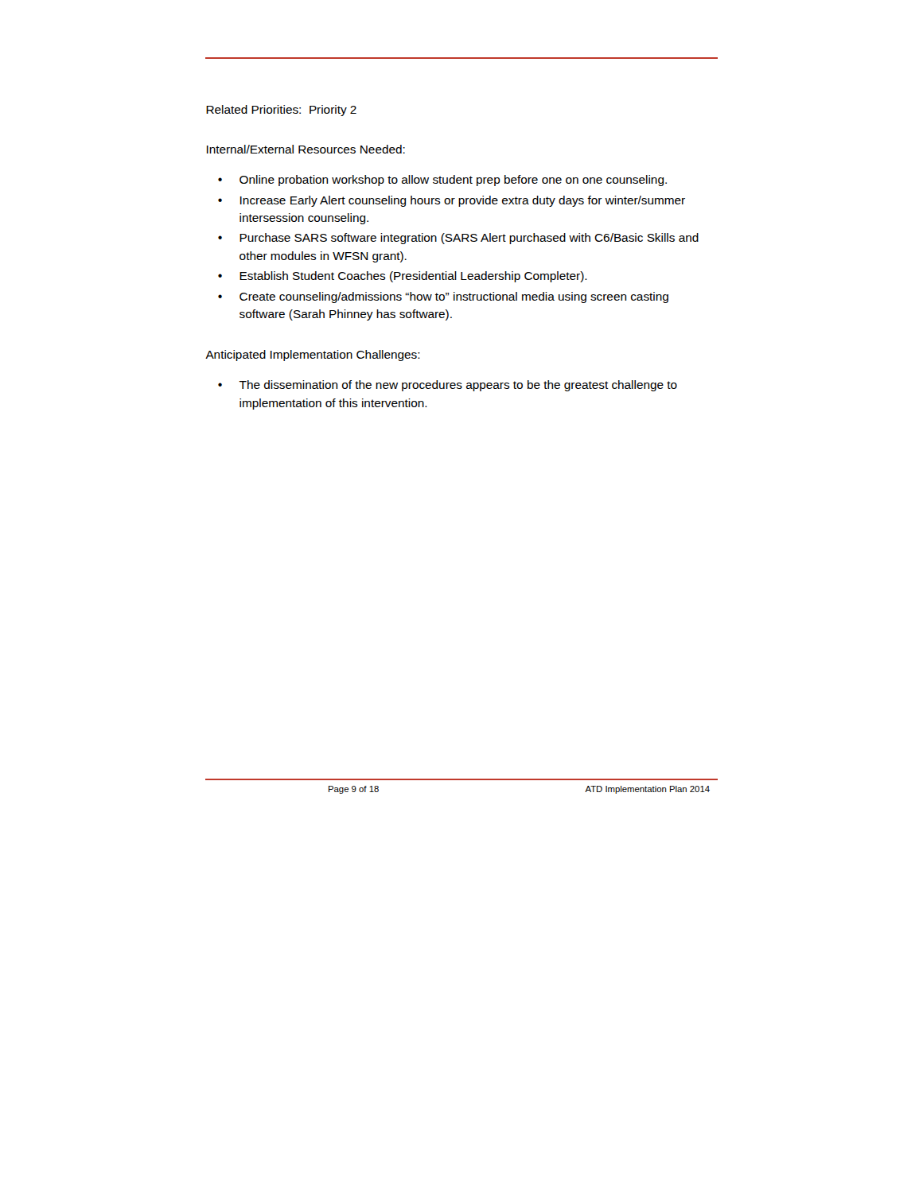Related Priorities: Priority 2
Internal/External Resources Needed:
Online probation workshop to allow student prep before one on one counseling.
Increase Early Alert counseling hours or provide extra duty days for winter/summer intersession counseling.
Purchase SARS software integration (SARS Alert purchased with C6/Basic Skills and other modules in WFSN grant).
Establish Student Coaches (Presidential Leadership Completer).
Create counseling/admissions “how to” instructional media using screen casting software (Sarah Phinney has software).
Anticipated Implementation Challenges:
The dissemination of the new procedures appears to be the greatest challenge to implementation of this intervention.
Page 9 of 18 ATD Implementation Plan 2014